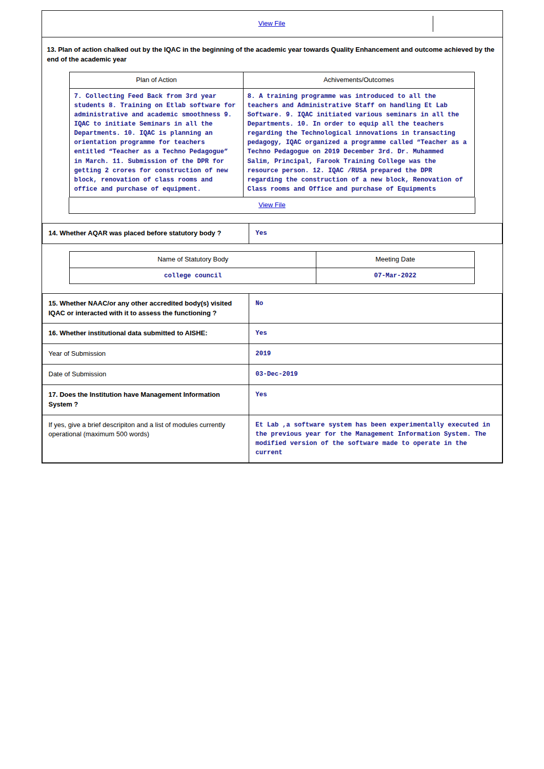View File
13. Plan of action chalked out by the IQAC in the beginning of the academic year towards Quality Enhancement and outcome achieved by the end of the academic year
| Plan of Action | Achivements/Outcomes |
| --- | --- |
| 7. Collecting Feed Back from 3rd year students 8. Training on Etlab software for administrative and academic smoothness 9. IQAC to initiate Seminars in all the Departments. 10. IQAC is planning an orientation programme for teachers entitled “Teacher as a Techno Pedagogue” in March. 11. Submission of the DPR for getting 2 crores for construction of new block, renovation of class rooms and office and purchase of equipment. | 8. A training programme was introduced to all the teachers and Administrative Staff on handling Et Lab Software. 9. IQAC initiated various seminars in all the Departments. 10. In order to equip all the teachers regarding the Technological innovations in transacting pedagogy, IQAC organized a programme called “Teacher as a Techno Pedagogue on 2019 December 3rd. Dr. Muhammed Salim, Principal, Farook Training College was the resource person. 12. IQAC /RUSA prepared the DPR regarding the construction of a new block, Renovation of Class rooms and Office and purchase of Equipments |
View File
| 14. Whether AQAR was placed before statutory body ? | Yes |
| Name of Statutory Body | Meeting Date |
| --- | --- |
| college council | 07-Mar-2022 |
| 15. Whether NAAC/or any other accredited body(s) visited IQAC or interacted with it to assess the functioning ? | No |
| 16. Whether institutional data submitted to AISHE: | Yes |
| Year of Submission | 2019 |
| Date of Submission | 03-Dec-2019 |
| 17. Does the Institution have Management Information System ? | Yes |
| If yes, give a brief descripiton and a list of modules currently operational (maximum 500 words) | Et Lab ,a software system has been experimentally executed in the previous year for the Management Information System. The modified version of the software made to operate in the current |